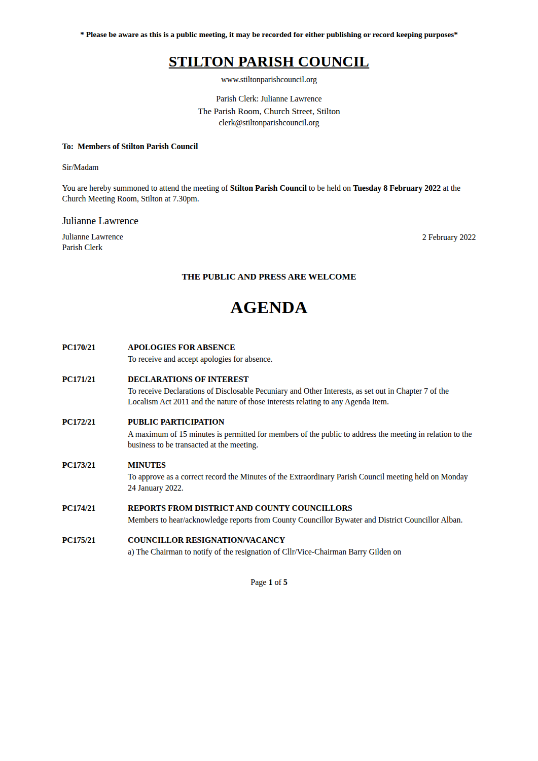* Please be aware as this is a public meeting, it may be recorded for either publishing or record keeping purposes*
STILTON PARISH COUNCIL
www.stiltonparishcouncil.org
Parish Clerk: Julianne Lawrence
The Parish Room, Church Street, Stilton
clerk@stiltonparishcouncil.org
To: Members of Stilton Parish Council
Sir/Madam
You are hereby summoned to attend the meeting of Stilton Parish Council to be held on Tuesday 8 February 2022 at the Church Meeting Room, Stilton at 7.30pm.
Julianne Lawrence
Julianne Lawrence
Parish Clerk
2 February 2022
THE PUBLIC AND PRESS ARE WELCOME
AGENDA
| PC170/21 | APOLOGIES FOR ABSENCE To receive and accept apologies for absence. |
| PC171/21 | DECLARATIONS OF INTEREST To receive Declarations of Disclosable Pecuniary and Other Interests, as set out in Chapter 7 of the Localism Act 2011 and the nature of those interests relating to any Agenda Item. |
| PC172/21 | PUBLIC PARTICIPATION A maximum of 15 minutes is permitted for members of the public to address the meeting in relation to the business to be transacted at the meeting. |
| PC173/21 | MINUTES To approve as a correct record the Minutes of the Extraordinary Parish Council meeting held on Monday 24 January 2022. |
| PC174/21 | REPORTS FROM DISTRICT AND COUNTY COUNCILLORS Members to hear/acknowledge reports from County Councillor Bywater and District Councillor Alban. |
| PC175/21 | COUNCILLOR RESIGNATION/VACANCY a) The Chairman to notify of the resignation of Cllr/Vice-Chairman Barry Gilden on |
Page 1 of 5